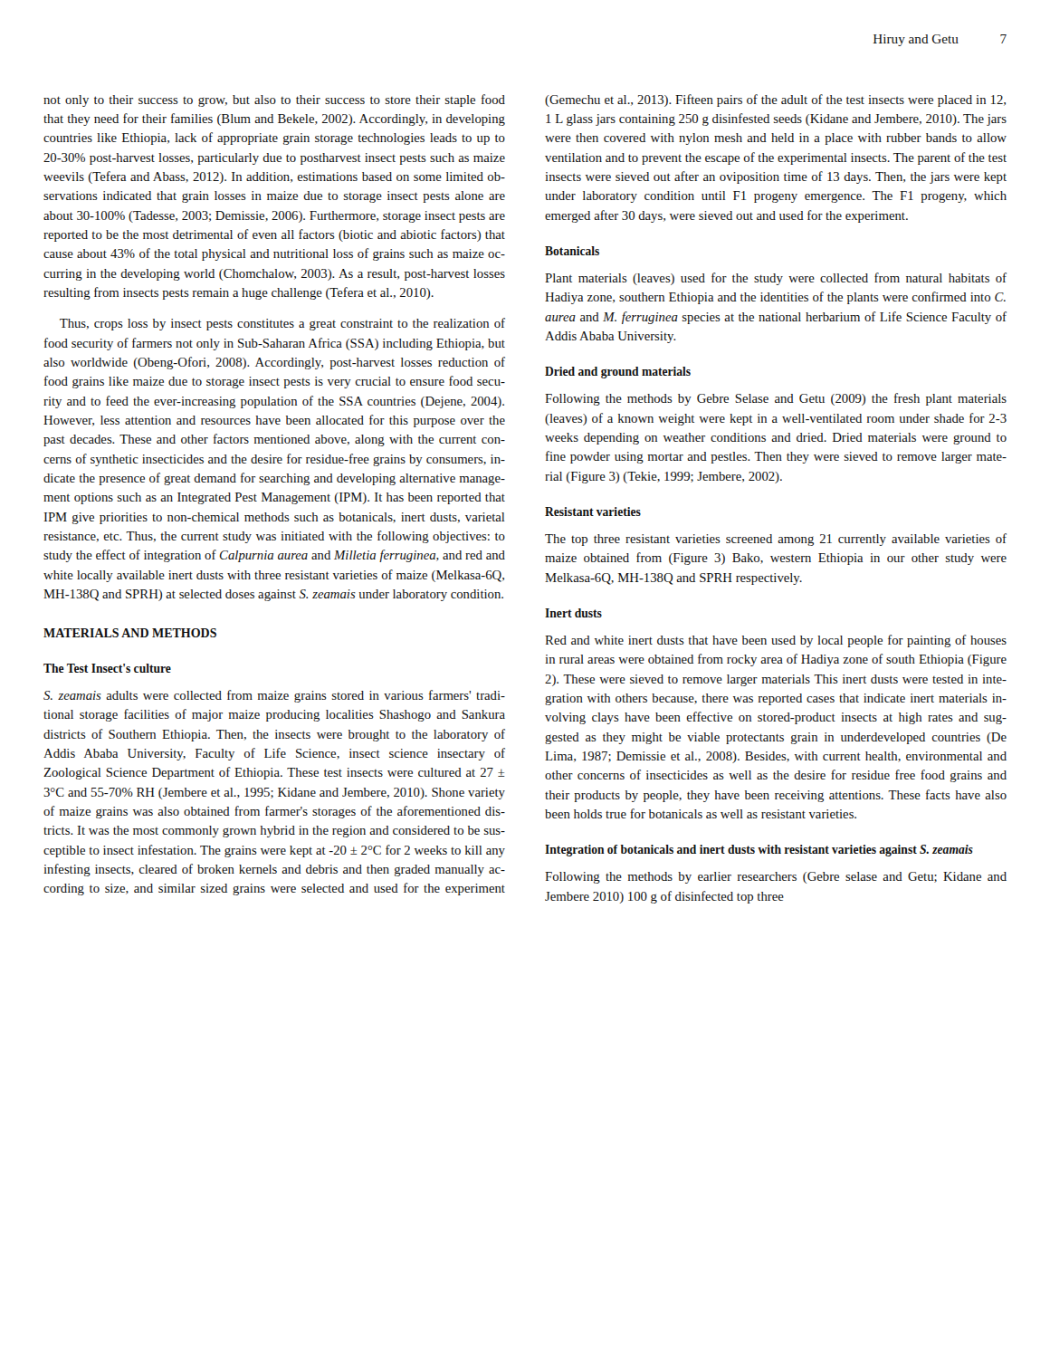Hiruy and Getu 7
not only to their success to grow, but also to their success to store their staple food that they need for their families (Blum and Bekele, 2002). Accordingly, in developing countries like Ethiopia, lack of appropriate grain storage technologies leads to up to 20-30% post-harvest losses, particularly due to postharvest insect pests such as maize weevils (Tefera and Abass, 2012). In addition, estimations based on some limited observations indicated that grain losses in maize due to storage insect pests alone are about 30-100% (Tadesse, 2003; Demissie, 2006). Furthermore, storage insect pests are reported to be the most detrimental of even all factors (biotic and abiotic factors) that cause about 43% of the total physical and nutritional loss of grains such as maize occurring in the developing world (Chomchalow, 2003). As a result, post-harvest losses resulting from insects pests remain a huge challenge (Tefera et al., 2010).
Thus, crops loss by insect pests constitutes a great constraint to the realization of food security of farmers not only in Sub-Saharan Africa (SSA) including Ethiopia, but also worldwide (Obeng-Ofori, 2008). Accordingly, post-harvest losses reduction of food grains like maize due to storage insect pests is very crucial to ensure food security and to feed the ever-increasing population of the SSA countries (Dejene, 2004). However, less attention and resources have been allocated for this purpose over the past decades. These and other factors mentioned above, along with the current concerns of synthetic insecticides and the desire for residue-free grains by consumers, indicate the presence of great demand for searching and developing alternative management options such as an Integrated Pest Management (IPM). It has been reported that IPM give priorities to non-chemical methods such as botanicals, inert dusts, varietal resistance, etc. Thus, the current study was initiated with the following objectives: to study the effect of integration of Calpurnia aurea and Milletia ferruginea, and red and white locally available inert dusts with three resistant varieties of maize (Melkasa-6Q, MH-138Q and SPRH) at selected doses against S. zeamais under laboratory condition.
MATERIALS AND METHODS
The Test Insect's culture
S. zeamais adults were collected from maize grains stored in various farmers' traditional storage facilities of major maize producing localities Shashogo and Sankura districts of Southern Ethiopia. Then, the insects were brought to the laboratory of Addis Ababa University, Faculty of Life Science, insect science insectary of Zoological Science Department of Ethiopia. These test insects were cultured at 27 ± 3°C and 55-70% RH (Jembere et al., 1995; Kidane and Jembere, 2010). Shone variety of maize grains was also obtained from farmer's storages of the aforementioned districts. It was the most commonly grown hybrid in the region and considered to be susceptible to insect infestation. The grains were kept at -20 ± 2°C for 2 weeks to kill any infesting insects, cleared of broken kernels and debris and then graded manually according to size, and similar sized grains were selected and used for the experiment (Gemechu et al., 2013). Fifteen pairs of the adult of the test insects were placed in 12, 1 L glass jars containing 250 g disinfested seeds (Kidane and Jembere, 2010). The jars were then covered with nylon mesh and held in a place with rubber bands to allow ventilation and to prevent the escape of the experimental insects. The parent of the test insects were sieved out after an oviposition time of 13 days. Then, the jars were kept under laboratory condition until F1 progeny emergence. The F1 progeny, which emerged after 30 days, were sieved out and used for the experiment.
Botanicals
Plant materials (leaves) used for the study were collected from natural habitats of Hadiya zone, southern Ethiopia and the identities of the plants were confirmed into C. aurea and M. ferruginea species at the national herbarium of Life Science Faculty of Addis Ababa University.
Dried and ground materials
Following the methods by Gebre Selase and Getu (2009) the fresh plant materials (leaves) of a known weight were kept in a well-ventilated room under shade for 2-3 weeks depending on weather conditions and dried. Dried materials were ground to fine powder using mortar and pestles. Then they were sieved to remove larger material (Figure 3) (Tekie, 1999; Jembere, 2002).
Resistant varieties
The top three resistant varieties screened among 21 currently available varieties of maize obtained from (Figure 3) Bako, western Ethiopia in our other study were Melkasa-6Q, MH-138Q and SPRH respectively.
Inert dusts
Red and white inert dusts that have been used by local people for painting of houses in rural areas were obtained from rocky area of Hadiya zone of south Ethiopia (Figure 2). These were sieved to remove larger materials This inert dusts were tested in integration with others because, there was reported cases that indicate inert materials involving clays have been effective on stored-product insects at high rates and suggested as they might be viable protectants grain in underdeveloped countries (De Lima, 1987; Demissie et al., 2008). Besides, with current health, environmental and other concerns of insecticides as well as the desire for residue free food grains and their products by people, they have been receiving attentions. These facts have also been holds true for botanicals as well as resistant varieties.
Integration of botanicals and inert dusts with resistant varieties against S. zeamais
Following the methods by earlier researchers (Gebre selase and Getu; Kidane and Jembere 2010) 100 g of disinfected top three